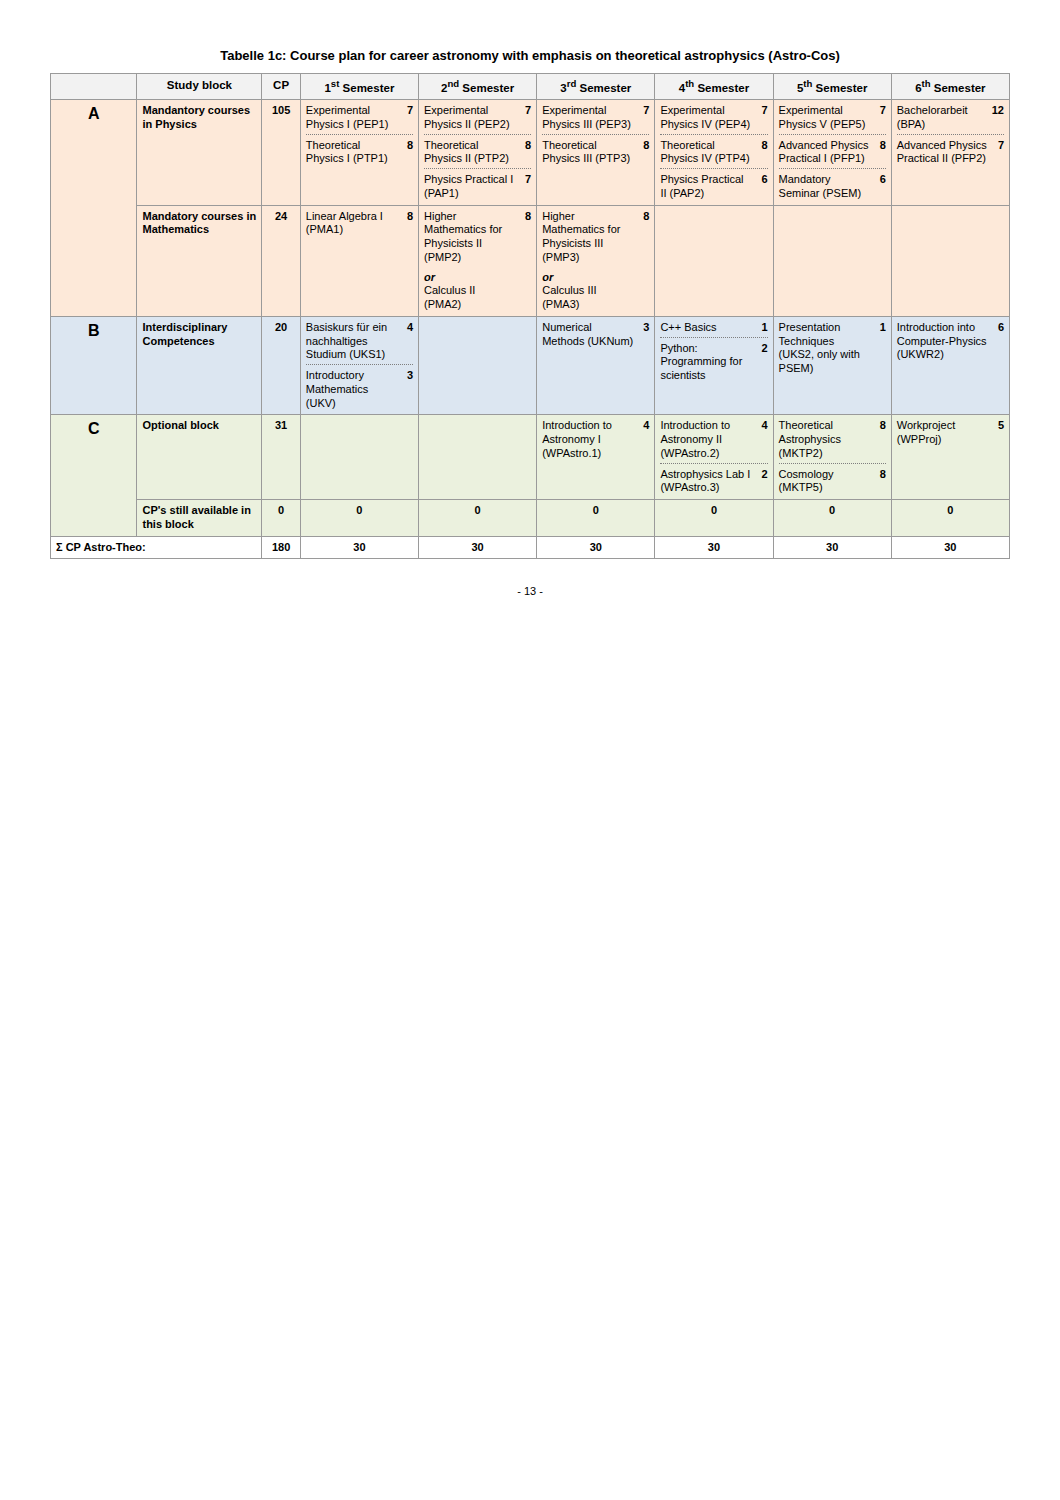Tabelle 1c: Course plan for career astronomy with emphasis on theoretical astrophysics (Astro-Cos)
| | Study block | CP | 1 st Semester | 2 nd Semester | 3 rd Semester | 4 th Semester | 5 th Semester | 6 th Semester |
| --- | --- | --- | --- | --- | --- | --- | --- | --- |
| A | Mandantory courses in Physics | 105 | Experimental Physics I (PEP1) 7 Theoretical Physics I (PTP1) 8 | Experimental Physics II (PEP2) 7 Theoretical Physics II (PTP2) 8 Physics Practical I (PAP1) 7 | Experimental Physics III (PEP3) 7 Theoretical Physics III (PTP3) 8 | Experimental Physics IV (PEP4) 7 Theoretical Physics IV (PTP4) 8 Physics Practical II (PAP2) 6 | Experimental Physics V (PEP5) 7 Advanced Physics Practical I (PFP1) 8 Mandatory Seminar (PSEM) 6 | Bachelorarbeit (BPA) 12 Advanced Physics Practical II (PFP2) 7 |
| Mandatory courses in Mathematics | 24 | Linear Algebra I (PMA1) 8 | Higher Mathematics for Physicists II (PMP2) 8 or Calculus II (PMA2) | Higher Mathematics for Physicists III (PMP3) 8 or Calculus III (PMA3) | | | |
| B | Interdisciplinary Competences | 20 | Basiskurs für ein nachhaltiges Studium (UKS1) 4 Introductory Mathematics (UKV) 3 | | Numerical Methods (UKNum) 3 | C++ Basics 1 Python: Programming for scientists 2 | Presentation Techniques (UKS2, only with PSEM) 1 | Introduction into Computer-Physics (UKWR2) 6 |
| C | Optional block | 31 | | | Introduction to Astronomy I (WPAstro.1) 4 | Introduction to Astronomy II (WPAstro.2) 4 Astrophysics Lab I (WPAstro.3) 2 | Theoretical Astrophysics (MKTP2) 8 Cosmology (MKTP5) 8 | Workproject (WPProj) 5 |
| CP's still available in this block | 0 | 0 | 0 | 0 | 0 | 0 | 0 |
| Σ CP Astro-Theo: | 180 | 30 | 30 | 30 | 30 | 30 | 30 |
- 13 -